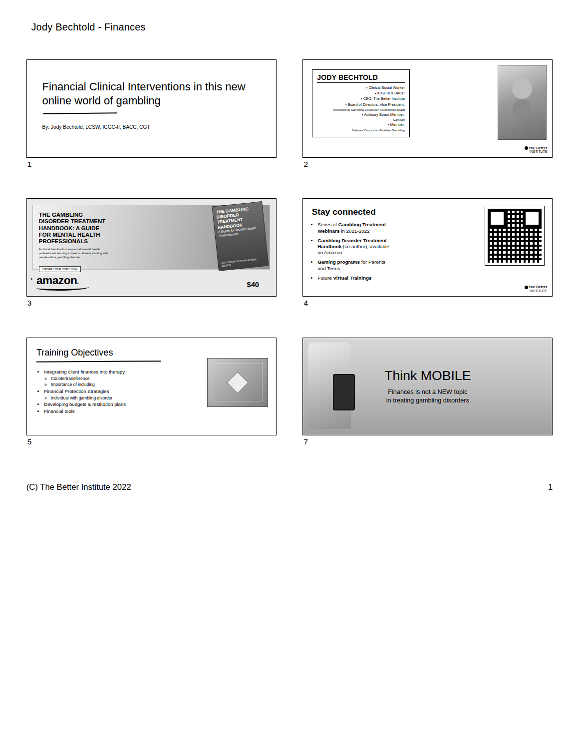Jody Bechtold - Finances
Financial Clinical Interventions in this new online world of gambling
By: Jody Bechtold, LCSW, ICGC-II, BACC, CGT
1
JODY BECHTOLD
Clinical Social Worker
ICGC-II & BACC
CEO, The Better Institute
Board of Directors, Vice President,
International Gambling Counselor Certification Board
Advisory Board Member,
Gamban
Member,
National Council on Problem Gambling
the Better
INSTITUTE
2
THE GAMBLING DISORDER TREATMENT HANDBOOK: A GUIDE FOR MENTAL HEALTH PROFESSIONALS
A clinical handbook to support all mental health professionals learning to treat or already working with people with a gambling disorder.
ORDER YOUR COPY NOW
THE GAMBLING DISORDER TREATMENT HANDBOOK A Guide for Mental Health Professionals JODY BECHTOLD AND ALYSSA WILSON
•
amazon.
$40
3
Stay connected
Series of Gambling Treatment Webinars in 2021-2022
Gambling Disorder Treatment Handbook (co-author), available on Amazon
Gaming programs for Parents and Teens
Future Virtual Trainings
the Better
INSTITUTE
4
Training Objectives
Integrating client finances into therapy
Countertransference
Importance of including
Financial Protection Strategies
Individual with gambling disorder
Developing budgets & restitution plans
Financial tools
5
Think MOBILE
Finances is not a NEW topic
in treating gambling disorders
7
(C) The Better Institute 2022 1